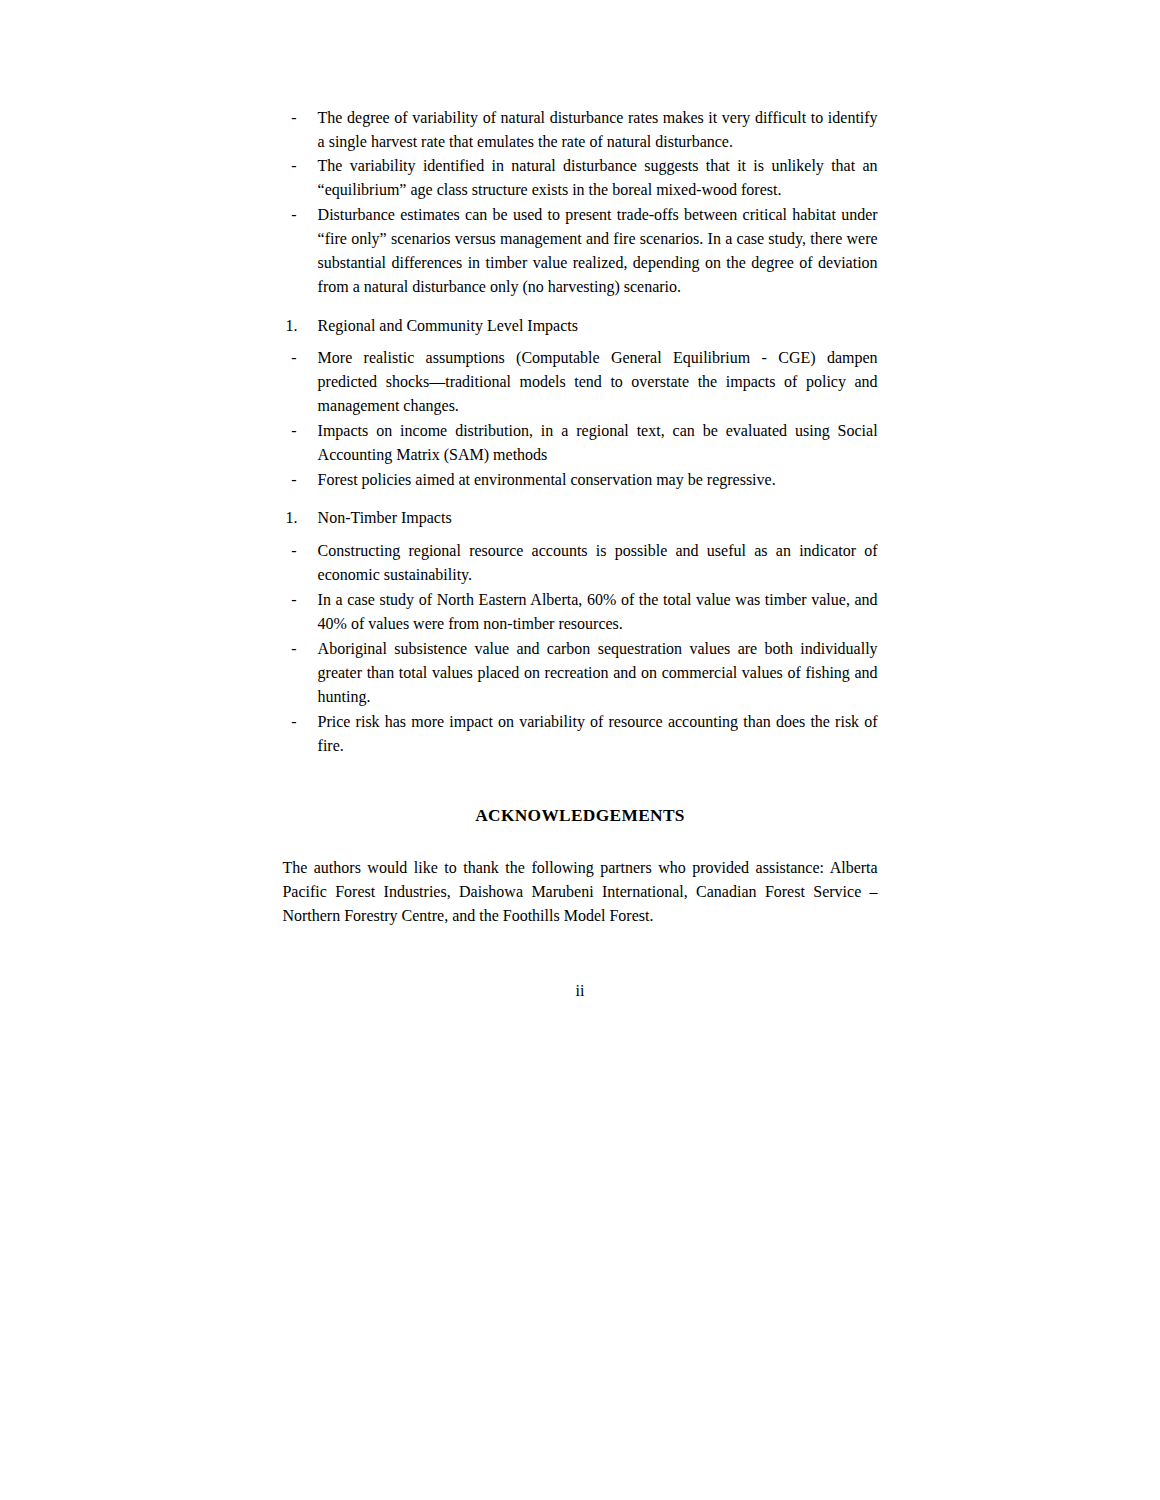The degree of variability of natural disturbance rates makes it very difficult to identify a single harvest rate that emulates the rate of natural disturbance.
The variability identified in natural disturbance suggests that it is unlikely that an “equilibrium” age class structure exists in the boreal mixed-wood forest.
Disturbance estimates can be used to present trade-offs between critical habitat under “fire only” scenarios versus management and fire scenarios. In a case study, there were substantial differences in timber value realized, depending on the degree of deviation from a natural disturbance only (no harvesting) scenario.
Regional and Community Level Impacts
More realistic assumptions (Computable General Equilibrium - CGE) dampen predicted shocks—traditional models tend to overstate the impacts of policy and management changes.
Impacts on income distribution, in a regional text, can be evaluated using Social Accounting Matrix (SAM) methods
Forest policies aimed at environmental conservation may be regressive.
Non-Timber Impacts
Constructing regional resource accounts is possible and useful as an indicator of economic sustainability.
In a case study of North Eastern Alberta, 60% of the total value was timber value, and 40% of values were from non-timber resources.
Aboriginal subsistence value and carbon sequestration values are both individually greater than total values placed on recreation and on commercial values of fishing and hunting.
Price risk has more impact on variability of resource accounting than does the risk of fire.
ACKNOWLEDGEMENTS
The authors would like to thank the following partners who provided assistance: Alberta Pacific Forest Industries, Daishowa Marubeni International, Canadian Forest Service – Northern Forestry Centre, and the Foothills Model Forest.
ii